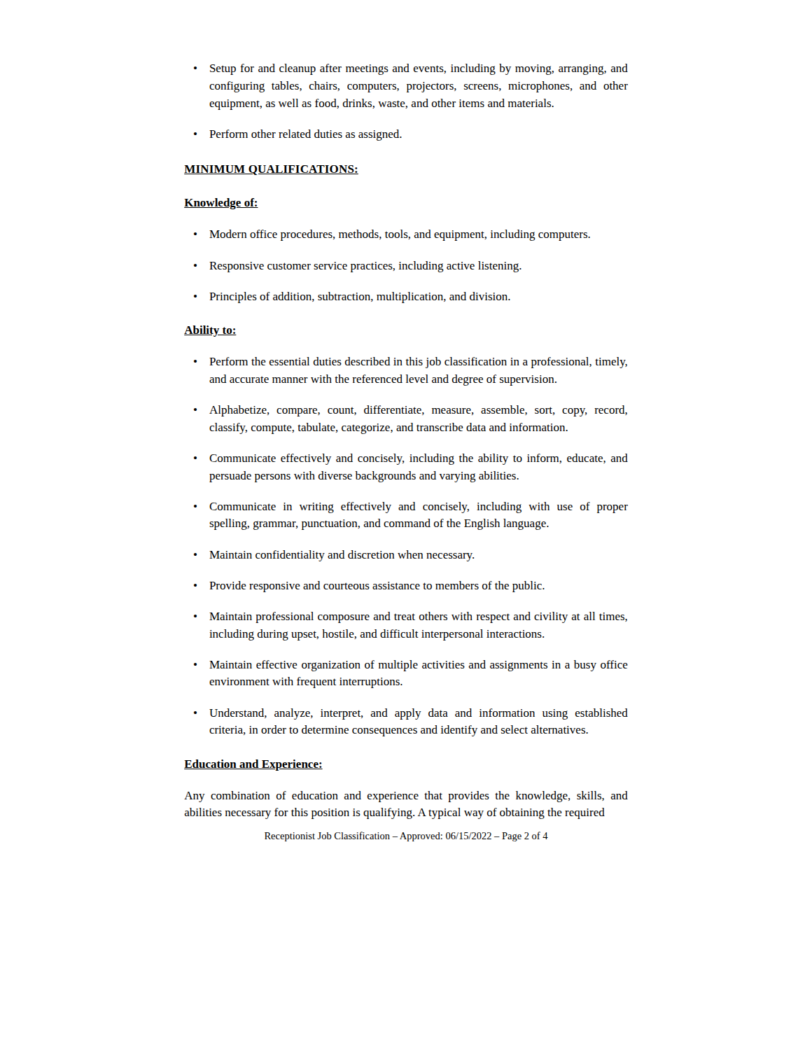Setup for and cleanup after meetings and events, including by moving, arranging, and configuring tables, chairs, computers, projectors, screens, microphones, and other equipment, as well as food, drinks, waste, and other items and materials.
Perform other related duties as assigned.
MINIMUM QUALIFICATIONS:
Knowledge of:
Modern office procedures, methods, tools, and equipment, including computers.
Responsive customer service practices, including active listening.
Principles of addition, subtraction, multiplication, and division.
Ability to:
Perform the essential duties described in this job classification in a professional, timely, and accurate manner with the referenced level and degree of supervision.
Alphabetize, compare, count, differentiate, measure, assemble, sort, copy, record, classify, compute, tabulate, categorize, and transcribe data and information.
Communicate effectively and concisely, including the ability to inform, educate, and persuade persons with diverse backgrounds and varying abilities.
Communicate in writing effectively and concisely, including with use of proper spelling, grammar, punctuation, and command of the English language.
Maintain confidentiality and discretion when necessary.
Provide responsive and courteous assistance to members of the public.
Maintain professional composure and treat others with respect and civility at all times, including during upset, hostile, and difficult interpersonal interactions.
Maintain effective organization of multiple activities and assignments in a busy office environment with frequent interruptions.
Understand, analyze, interpret, and apply data and information using established criteria, in order to determine consequences and identify and select alternatives.
Education and Experience:
Any combination of education and experience that provides the knowledge, skills, and abilities necessary for this position is qualifying. A typical way of obtaining the required
Receptionist Job Classification – Approved: 06/15/2022 – Page 2 of 4